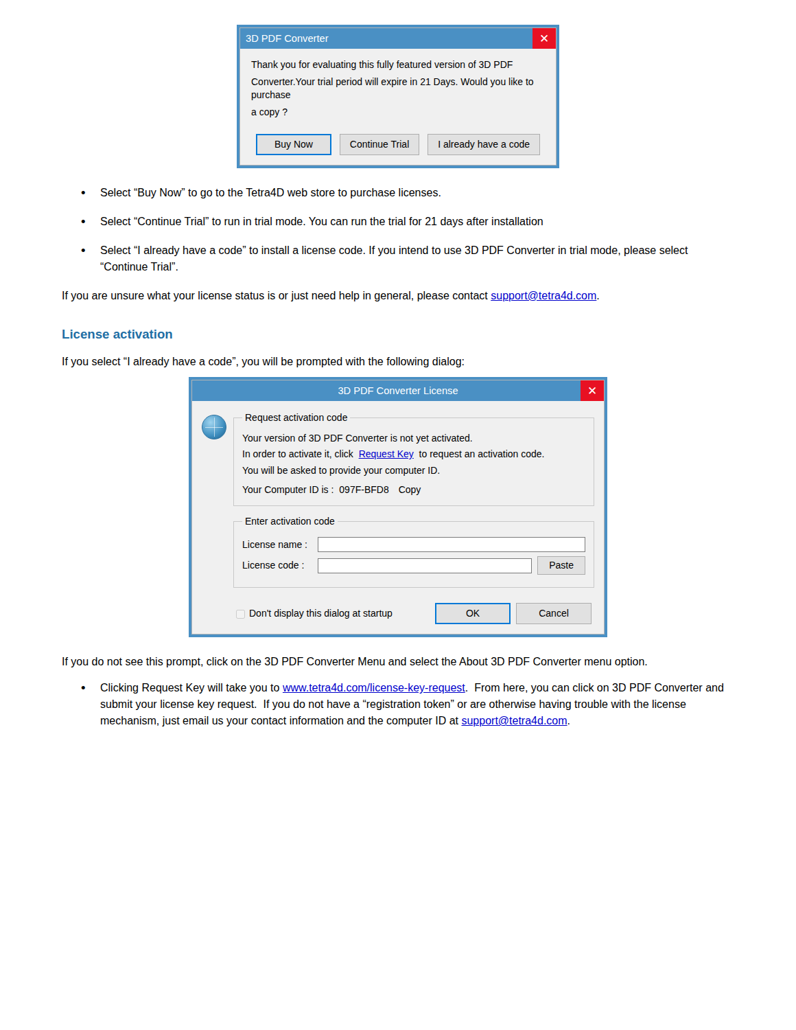3D PDF Converter ✕
Thank you for evaluating this fully featured version of 3D PDF
Converter.Your trial period will expire in 21 Days. Would you like to purchase
a copy ?
Buy Now Continue Trial I already have a code
Select “Buy Now” to go to the Tetra4D web store to purchase licenses.
Select “Continue Trial” to run in trial mode. You can run the trial for 21 days after installation
Select “I already have a code” to install a license code. If you intend to use 3D PDF Converter in trial mode, please select “Continue Trial”.
If you are unsure what your license status is or just need help in general, please contact support@tetra4d.com.
License activation
If you select “I already have a code”, you will be prompted with the following dialog:
3D PDF Converter License ✕
Request activation code
Your version of 3D PDF Converter is not yet activated.
In order to activate it, click Request Key to request an activation code.
You will be asked to provide your computer ID.
Your Computer ID is : 097F-BFD8 Copy
Enter activation code
License name :
License code : Paste
Don't display this dialog at startup OK Cancel
If you do not see this prompt, click on the 3D PDF Converter Menu and select the About 3D PDF Converter menu option.
Clicking Request Key will take you to www.tetra4d.com/license-key-request. From here, you can click on 3D PDF Converter and submit your license key request. If you do not have a “registration token” or are otherwise having trouble with the license mechanism, just email us your contact information and the computer ID at support@tetra4d.com.